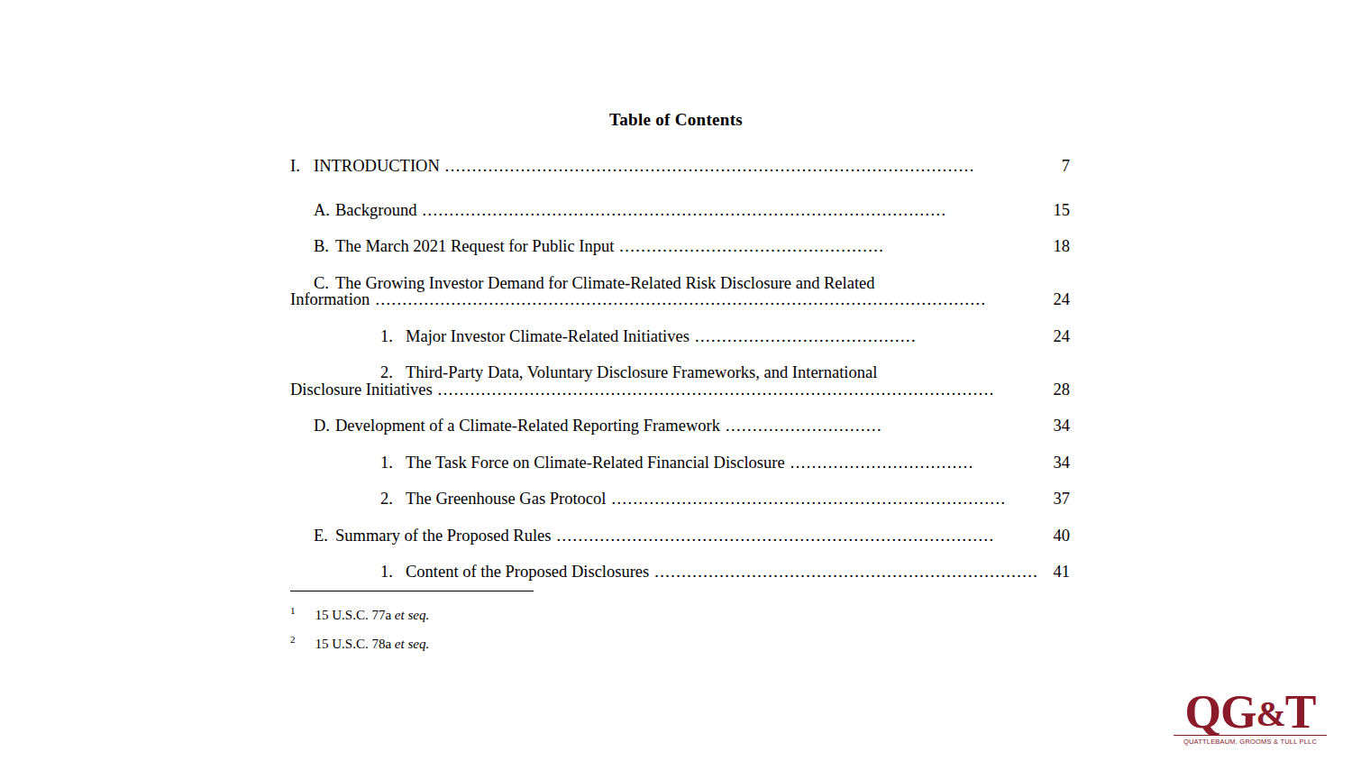Table of Contents
I. INTRODUCTION .................................................................................................. 7
A. Background ................................................................................................. 15
B. The March 2021 Request for Public Input ................................................. 18
C. The Growing Investor Demand for Climate-Related Risk Disclosure and Related Information ................................................................................................................. 24
1. Major Investor Climate-Related Initiatives ......................................... 24
2. Third-Party Data, Voluntary Disclosure Frameworks, and International Disclosure Initiatives ....................................................................................................... 28
D. Development of a Climate-Related Reporting Framework ............................. 34
1. The Task Force on Climate-Related Financial Disclosure .................................. 34
2. The Greenhouse Gas Protocol ......................................................................... 37
E. Summary of the Proposed Rules ................................................................................. 40
1. Content of the Proposed Disclosures ....................................................................... 41
115 U.S.C. 77a et seq.
215 U.S.C. 78a et seq.
QG&T
QUATTLEBAUM, GROOMS & TULL PLLC